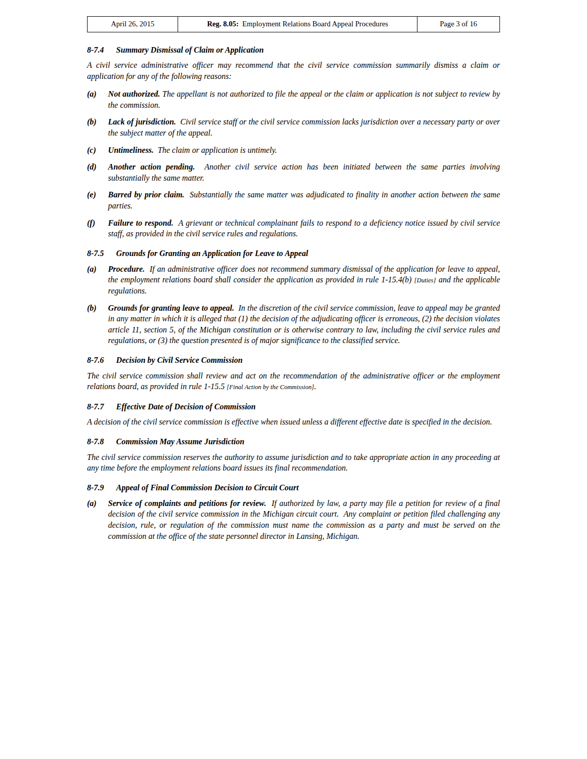| April 26, 2015 | Reg. 8.05: Employment Relations Board Appeal Procedures | Page 3 of 16 |
8-7.4 Summary Dismissal of Claim or Application
A civil service administrative officer may recommend that the civil service commission summarily dismiss a claim or application for any of the following reasons:
(a) Not authorized. The appellant is not authorized to file the appeal or the claim or application is not subject to review by the commission.
(b) Lack of jurisdiction. Civil service staff or the civil service commission lacks jurisdiction over a necessary party or over the subject matter of the appeal.
(c) Untimeliness. The claim or application is untimely.
(d) Another action pending. Another civil service action has been initiated between the same parties involving substantially the same matter.
(e) Barred by prior claim. Substantially the same matter was adjudicated to finality in another action between the same parties.
(f) Failure to respond. A grievant or technical complainant fails to respond to a deficiency notice issued by civil service staff, as provided in the civil service rules and regulations.
8-7.5 Grounds for Granting an Application for Leave to Appeal
(a) Procedure. If an administrative officer does not recommend summary dismissal of the application for leave to appeal, the employment relations board shall consider the application as provided in rule 1-15.4(b) [Duties] and the applicable regulations.
(b) Grounds for granting leave to appeal. In the discretion of the civil service commission, leave to appeal may be granted in any matter in which it is alleged that (1) the decision of the adjudicating officer is erroneous, (2) the decision violates article 11, section 5, of the Michigan constitution or is otherwise contrary to law, including the civil service rules and regulations, or (3) the question presented is of major significance to the classified service.
8-7.6 Decision by Civil Service Commission
The civil service commission shall review and act on the recommendation of the administrative officer or the employment relations board, as provided in rule 1-15.5 [Final Action by the Commission].
8-7.7 Effective Date of Decision of Commission
A decision of the civil service commission is effective when issued unless a different effective date is specified in the decision.
8-7.8 Commission May Assume Jurisdiction
The civil service commission reserves the authority to assume jurisdiction and to take appropriate action in any proceeding at any time before the employment relations board issues its final recommendation.
8-7.9 Appeal of Final Commission Decision to Circuit Court
(a) Service of complaints and petitions for review. If authorized by law, a party may file a petition for review of a final decision of the civil service commission in the Michigan circuit court. Any complaint or petition filed challenging any decision, rule, or regulation of the commission must name the commission as a party and must be served on the commission at the office of the state personnel director in Lansing, Michigan.